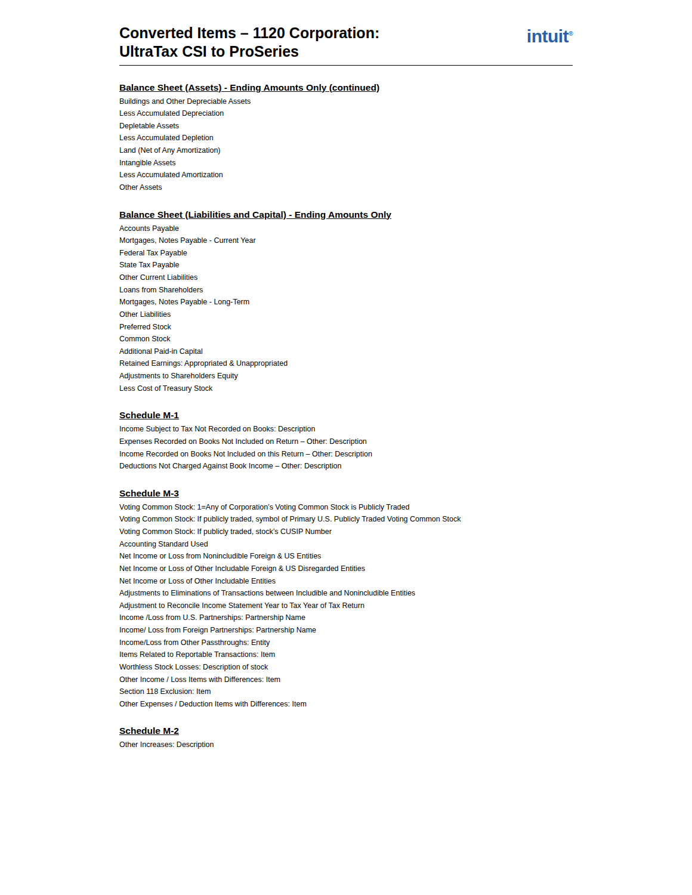Converted Items – 1120 Corporation:
UltraTax CSI to ProSeries
intuit®
Balance Sheet (Assets) - Ending Amounts Only (continued)
Buildings and Other Depreciable Assets
Less Accumulated Depreciation
Depletable Assets
Less Accumulated Depletion
Land (Net of Any Amortization)
Intangible Assets
Less Accumulated Amortization
Other Assets
Balance Sheet (Liabilities and Capital) - Ending Amounts Only
Accounts Payable
Mortgages, Notes Payable - Current Year
Federal Tax Payable
State Tax Payable
Other Current Liabilities
Loans from Shareholders
Mortgages, Notes Payable - Long-Term
Other Liabilities
Preferred Stock
Common Stock
Additional Paid-in Capital
Retained Earnings: Appropriated & Unappropriated
Adjustments to Shareholders Equity
Less Cost of Treasury Stock
Schedule M-1
Income Subject to Tax Not Recorded on Books: Description
Expenses Recorded on Books Not Included on Return – Other: Description
Income Recorded on Books Not Included on this Return – Other: Description
Deductions Not Charged Against Book Income – Other: Description
Schedule M-3
Voting Common Stock: 1=Any of Corporation’s Voting Common Stock is Publicly Traded
Voting Common Stock: If publicly traded, symbol of Primary U.S. Publicly Traded Voting Common Stock
Voting Common Stock: If publicly traded, stock’s CUSIP Number
Accounting Standard Used
Net Income or Loss from Nonincludible Foreign & US Entities
Net Income or Loss of Other Includable Foreign & US Disregarded Entities
Net Income or Loss of Other Includable Entities
Adjustments to Eliminations of Transactions between Includible and Nonincludible Entities
Adjustment to Reconcile Income Statement Year to Tax Year of Tax Return
Income /Loss from U.S. Partnerships: Partnership Name
Income/ Loss from Foreign Partnerships: Partnership Name
Income/Loss from Other Passthroughs: Entity
Items Related to Reportable Transactions: Item
Worthless Stock Losses: Description of stock
Other Income / Loss Items with Differences: Item
Section 118 Exclusion: Item
Other Expenses / Deduction Items with Differences: Item
Schedule M-2
Other Increases: Description